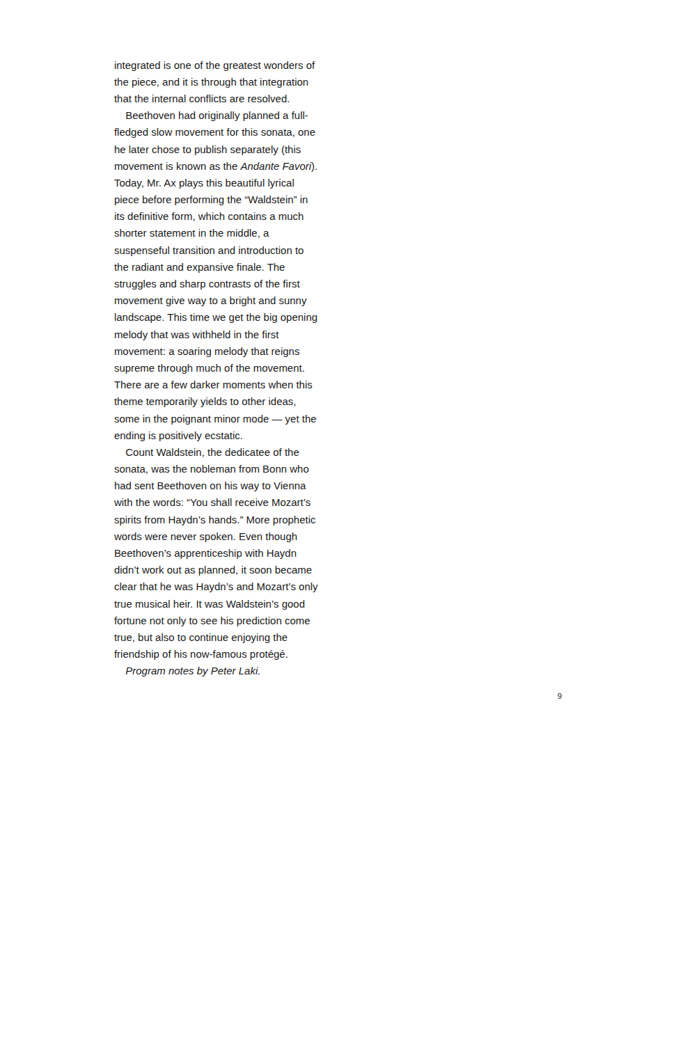integrated is one of the greatest wonders of the piece, and it is through that integration that the internal conflicts are resolved.
Beethoven had originally planned a full-fledged slow movement for this sonata, one he later chose to publish separately (this movement is known as the Andante Favori). Today, Mr. Ax plays this beautiful lyrical piece before performing the “Waldstein” in its definitive form, which contains a much shorter statement in the middle, a suspenseful transition and introduction to the radiant and expansive finale. The struggles and sharp contrasts of the first movement give way to a bright and sunny landscape. This time we get the big opening melody that was withheld in the first movement: a soaring melody that reigns supreme through much of the movement. There are a few darker moments when this theme temporarily yields to other ideas, some in the poignant minor mode — yet the ending is positively ecstatic.
Count Waldstein, the dedicatee of the sonata, was the nobleman from Bonn who had sent Beethoven on his way to Vienna with the words: “You shall receive Mozart’s spirits from Haydn’s hands.” More prophetic words were never spoken. Even though Beethoven’s apprenticeship with Haydn didn’t work out as planned, it soon became clear that he was Haydn’s and Mozart’s only true musical heir. It was Waldstein’s good fortune not only to see his prediction come true, but also to continue enjoying the friendship of his now-famous protégé.
Program notes by Peter Laki.
9